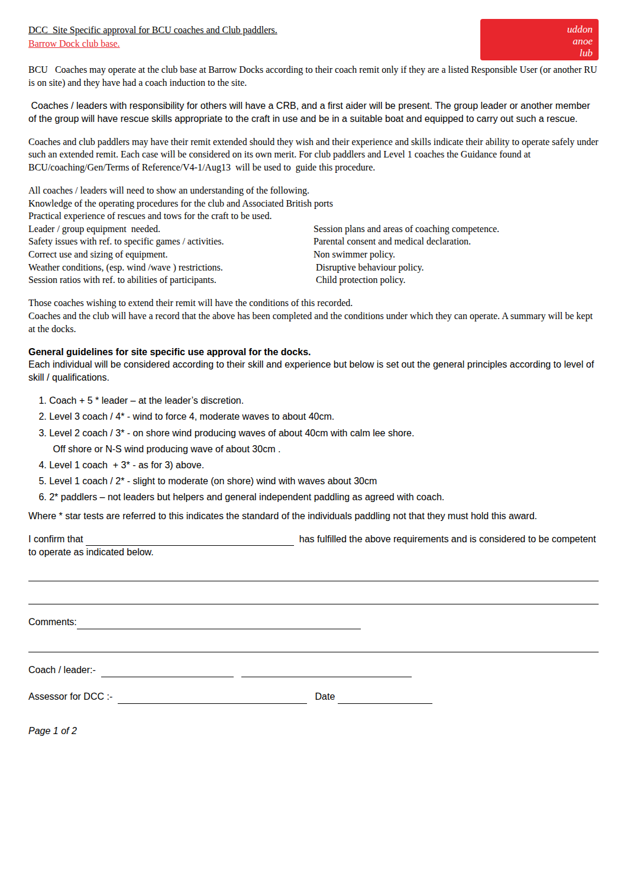uddon
anoe
lub
DCC Site Specific approval for BCU coaches and Club paddlers.
Barrow Dock club base.
BCU Coaches may operate at the club base at Barrow Docks according to their coach remit only if they are a listed Responsible User (or another RU is on site) and they have had a coach induction to the site.
Coaches / leaders with responsibility for others will have a CRB, and a first aider will be present. The group leader or another member of the group will have rescue skills appropriate to the craft in use and be in a suitable boat and equipped to carry out such a rescue.
Coaches and club paddlers may have their remit extended should they wish and their experience and skills indicate their ability to operate safely under such an extended remit. Each case will be considered on its own merit. For club paddlers and Level 1 coaches the Guidance found at BCU/coaching/Gen/Terms of Reference/V4-1/Aug13 will be used to guide this procedure.
All coaches / leaders will need to show an understanding of the following.
Knowledge of the operating procedures for the club and Associated British ports
Practical experience of rescues and tows for the craft to be used.
| Leader / group equipment needed. | Session plans and areas of coaching competence. |
| Safety issues with ref. to specific games / activities. | Parental consent and medical declaration. |
| Correct use and sizing of equipment. | Non swimmer policy. |
| Weather conditions, (esp. wind /wave ) restrictions. | Disruptive behaviour policy. |
| Session ratios with ref. to abilities of participants. | Child protection policy. |
Those coaches wishing to extend their remit will have the conditions of this recorded.
Coaches and the club will have a record that the above has been completed and the conditions under which they can operate. A summary will be kept at the docks.
General guidelines for site specific use approval for the docks.
Each individual will be considered according to their skill and experience but below is set out the general principles according to level of skill / qualifications.
Coach + 5 * leader – at the leader’s discretion.
Level 3 coach / 4* - wind to force 4, moderate waves to about 40cm.
Level 2 coach / 3* - on shore wind producing waves of about 40cm with calm lee shore.
Off shore or N-S wind producing wave of about 30cm .
Level 1 coach + 3* - as for 3) above.
Level 1 coach / 2* - slight to moderate (on shore) wind with waves about 30cm
2* paddlers – not leaders but helpers and general independent paddling as agreed with coach.
Where * star tests are referred to this indicates the standard of the individuals paddling not that they must hold this award.
I confirm that has fulfilled the above requirements and is considered to be competent to operate as indicated below.
Comments:
Coach / leader:-
Assessor for DCC :- Date
Page 1 of 2